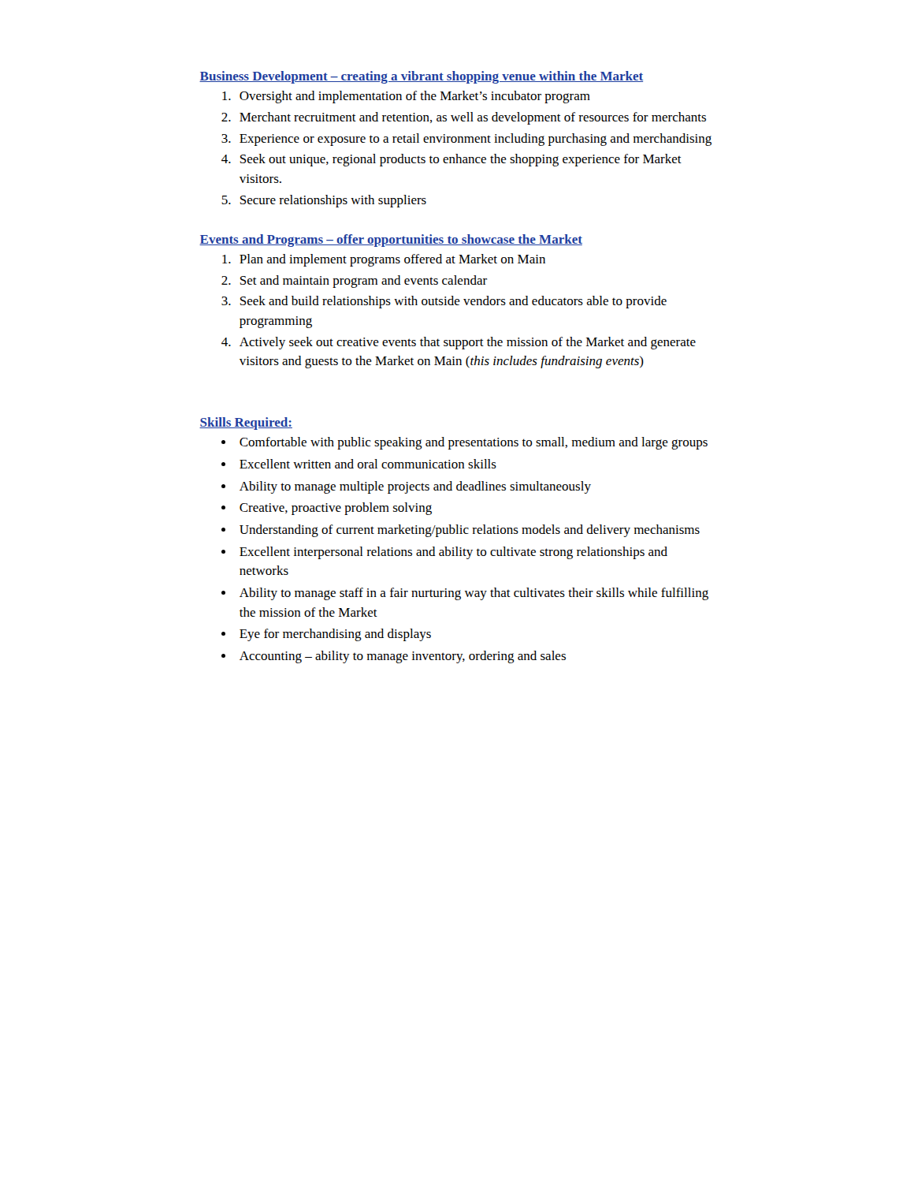Business Development – creating a vibrant shopping venue within the Market
Oversight and implementation of the Market’s incubator program
Merchant recruitment and retention, as well as development of resources for merchants
Experience or exposure to a retail environment including purchasing and merchandising
Seek out unique, regional products to enhance the shopping experience for Market visitors.
Secure relationships with suppliers
Events and Programs – offer opportunities to showcase the Market
Plan and implement programs offered at Market on Main
Set and maintain program and events calendar
Seek and build relationships with outside vendors and educators able to provide programming
Actively seek out creative events that support the mission of the Market and generate visitors and guests to the Market on Main (this includes fundraising events)
Skills Required:
Comfortable with public speaking and presentations to small, medium and large groups
Excellent written and oral communication skills
Ability to manage multiple projects and deadlines simultaneously
Creative, proactive problem solving
Understanding of current marketing/public relations models and delivery mechanisms
Excellent interpersonal relations and ability to cultivate strong relationships and networks
Ability to manage staff in a fair nurturing way that cultivates their skills while fulfilling the mission of the Market
Eye for merchandising and displays
Accounting – ability to manage inventory, ordering and sales